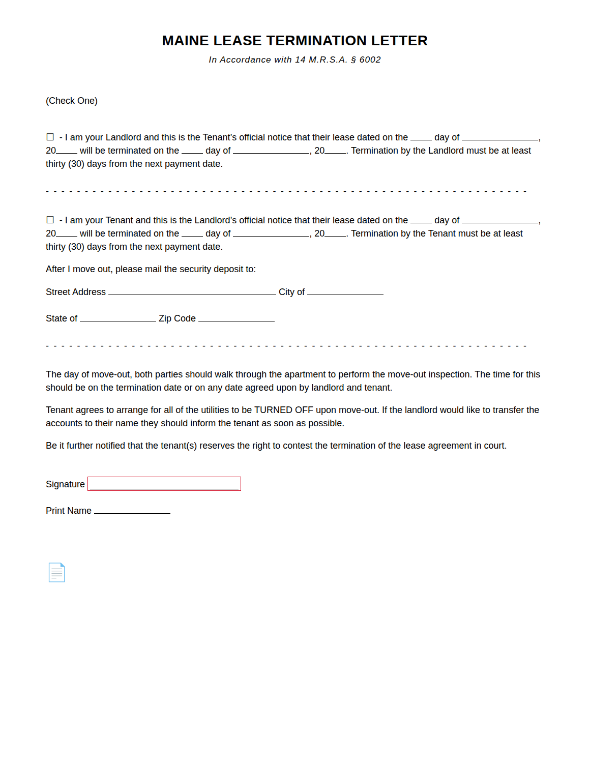MAINE LEASE TERMINATION LETTER
In Accordance with 14 M.R.S.A. § 6002
(Check One)
☐ - I am your Landlord and this is the Tenant’s official notice that their lease dated on the day of , 20 will be terminated on the day of , 20 . Termination by the Landlord must be at least thirty (30) days from the next payment date.
- - - - - - - - - - - - - - - - - - - - - - - - - - - - - - - - - - - - - - - - - - - - - - - - - - - - - - - - - - - - - -
☐ - I am your Tenant and this is the Landlord’s official notice that their lease dated on the day of , 20 will be terminated on the day of , 20 . Termination by the Tenant must be at least thirty (30) days from the next payment date.
After I move out, please mail the security deposit to:
Street Address City of
State of Zip Code
- - - - - - - - - - - - - - - - - - - - - - - - - - - - - - - - - - - - - - - - - - - - - - - - - - - - - - - - - - - - - -
The day of move-out, both parties should walk through the apartment to perform the move-out inspection. The time for this should be on the termination date or on any date agreed upon by landlord and tenant.
Tenant agrees to arrange for all of the utilities to be TURNED OFF upon move-out. If the landlord would like to transfer the accounts to their name they should inform the tenant as soon as possible.
Be it further notified that the tenant(s) reserves the right to contest the termination of the lease agreement in court.
Signature
Print Name
📄